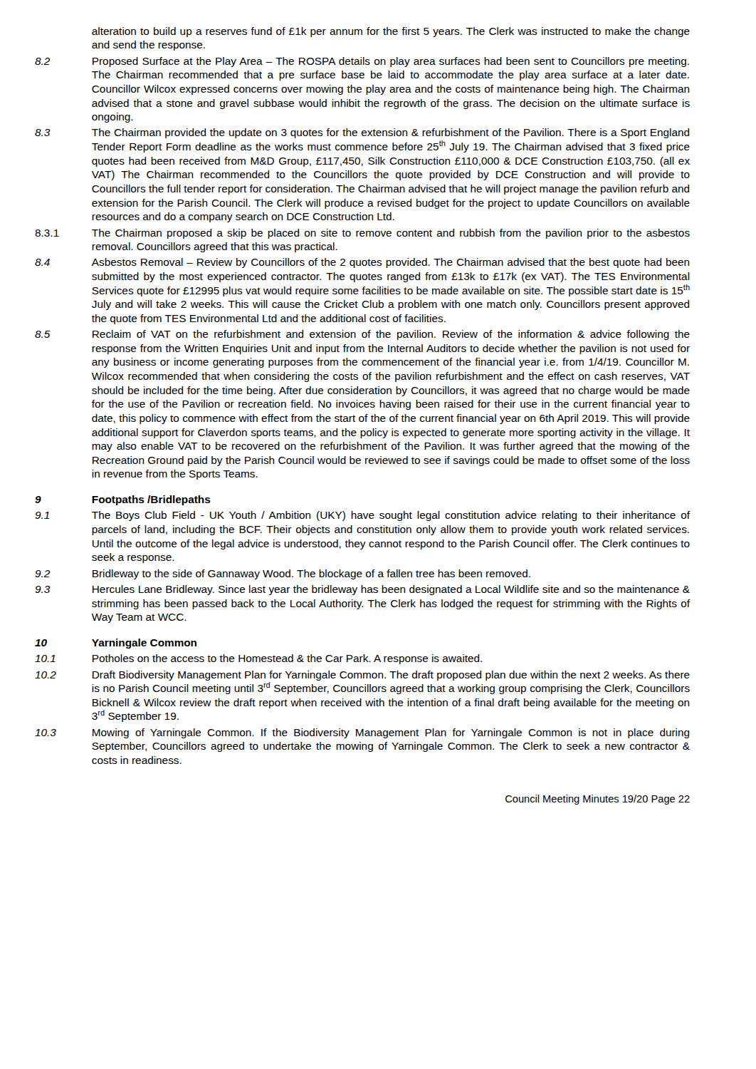alteration to build up a reserves fund of £1k per annum for the first 5 years. The Clerk was instructed to make the change and send the response.
8.2
Proposed Surface at the Play Area – The ROSPA details on play area surfaces had been sent to Councillors pre meeting. The Chairman recommended that a pre surface base be laid to accommodate the play area surface at a later date. Councillor Wilcox expressed concerns over mowing the play area and the costs of maintenance being high. The Chairman advised that a stone and gravel subbase would inhibit the regrowth of the grass. The decision on the ultimate surface is ongoing.
8.3
The Chairman provided the update on 3 quotes for the extension & refurbishment of the Pavilion. There is a Sport England Tender Report Form deadline as the works must commence before 25th July 19. The Chairman advised that 3 fixed price quotes had been received from M&D Group, £117,450, Silk Construction £110,000 & DCE Construction £103,750. (all ex VAT) The Chairman recommended to the Councillors the quote provided by DCE Construction and will provide to Councillors the full tender report for consideration. The Chairman advised that he will project manage the pavilion refurb and extension for the Parish Council. The Clerk will produce a revised budget for the project to update Councillors on available resources and do a company search on DCE Construction Ltd.
8.3.1
The Chairman proposed a skip be placed on site to remove content and rubbish from the pavilion prior to the asbestos removal. Councillors agreed that this was practical.
8.4
Asbestos Removal – Review by Councillors of the 2 quotes provided. The Chairman advised that the best quote had been submitted by the most experienced contractor. The quotes ranged from £13k to £17k (ex VAT). The TES Environmental Services quote for £12995 plus vat would require some facilities to be made available on site. The possible start date is 15th July and will take 2 weeks. This will cause the Cricket Club a problem with one match only. Councillors present approved the quote from TES Environmental Ltd and the additional cost of facilities.
8.5
Reclaim of VAT on the refurbishment and extension of the pavilion. Review of the information & advice following the response from the Written Enquiries Unit and input from the Internal Auditors to decide whether the pavilion is not used for any business or income generating purposes from the commencement of the financial year i.e. from 1/4/19. Councillor M. Wilcox recommended that when considering the costs of the pavilion refurbishment and the effect on cash reserves, VAT should be included for the time being. After due consideration by Councillors, it was agreed that no charge would be made for the use of the Pavilion or recreation field. No invoices having been raised for their use in the current financial year to date, this policy to commence with effect from the start of the of the current financial year on 6th April 2019. This will provide additional support for Claverdon sports teams, and the policy is expected to generate more sporting activity in the village. It may also enable VAT to be recovered on the refurbishment of the Pavilion. It was further agreed that the mowing of the Recreation Ground paid by the Parish Council would be reviewed to see if savings could be made to offset some of the loss in revenue from the Sports Teams.
9
Footpaths /Bridlepaths
9.1
The Boys Club Field - UK Youth / Ambition (UKY) have sought legal constitution advice relating to their inheritance of parcels of land, including the BCF. Their objects and constitution only allow them to provide youth work related services. Until the outcome of the legal advice is understood, they cannot respond to the Parish Council offer. The Clerk continues to seek a response.
9.2
Bridleway to the side of Gannaway Wood. The blockage of a fallen tree has been removed.
9.3
Hercules Lane Bridleway. Since last year the bridleway has been designated a Local Wildlife site and so the maintenance & strimming has been passed back to the Local Authority. The Clerk has lodged the request for strimming with the Rights of Way Team at WCC.
10
Yarningale Common
10.1
Potholes on the access to the Homestead & the Car Park. A response is awaited.
10.2
Draft Biodiversity Management Plan for Yarningale Common. The draft proposed plan due within the next 2 weeks. As there is no Parish Council meeting until 3rd September, Councillors agreed that a working group comprising the Clerk, Councillors Bicknell & Wilcox review the draft report when received with the intention of a final draft being available for the meeting on 3rd September 19.
10.3
Mowing of Yarningale Common. If the Biodiversity Management Plan for Yarningale Common is not in place during September, Councillors agreed to undertake the mowing of Yarningale Common. The Clerk to seek a new contractor & costs in readiness.
Council Meeting Minutes 19/20 Page 22